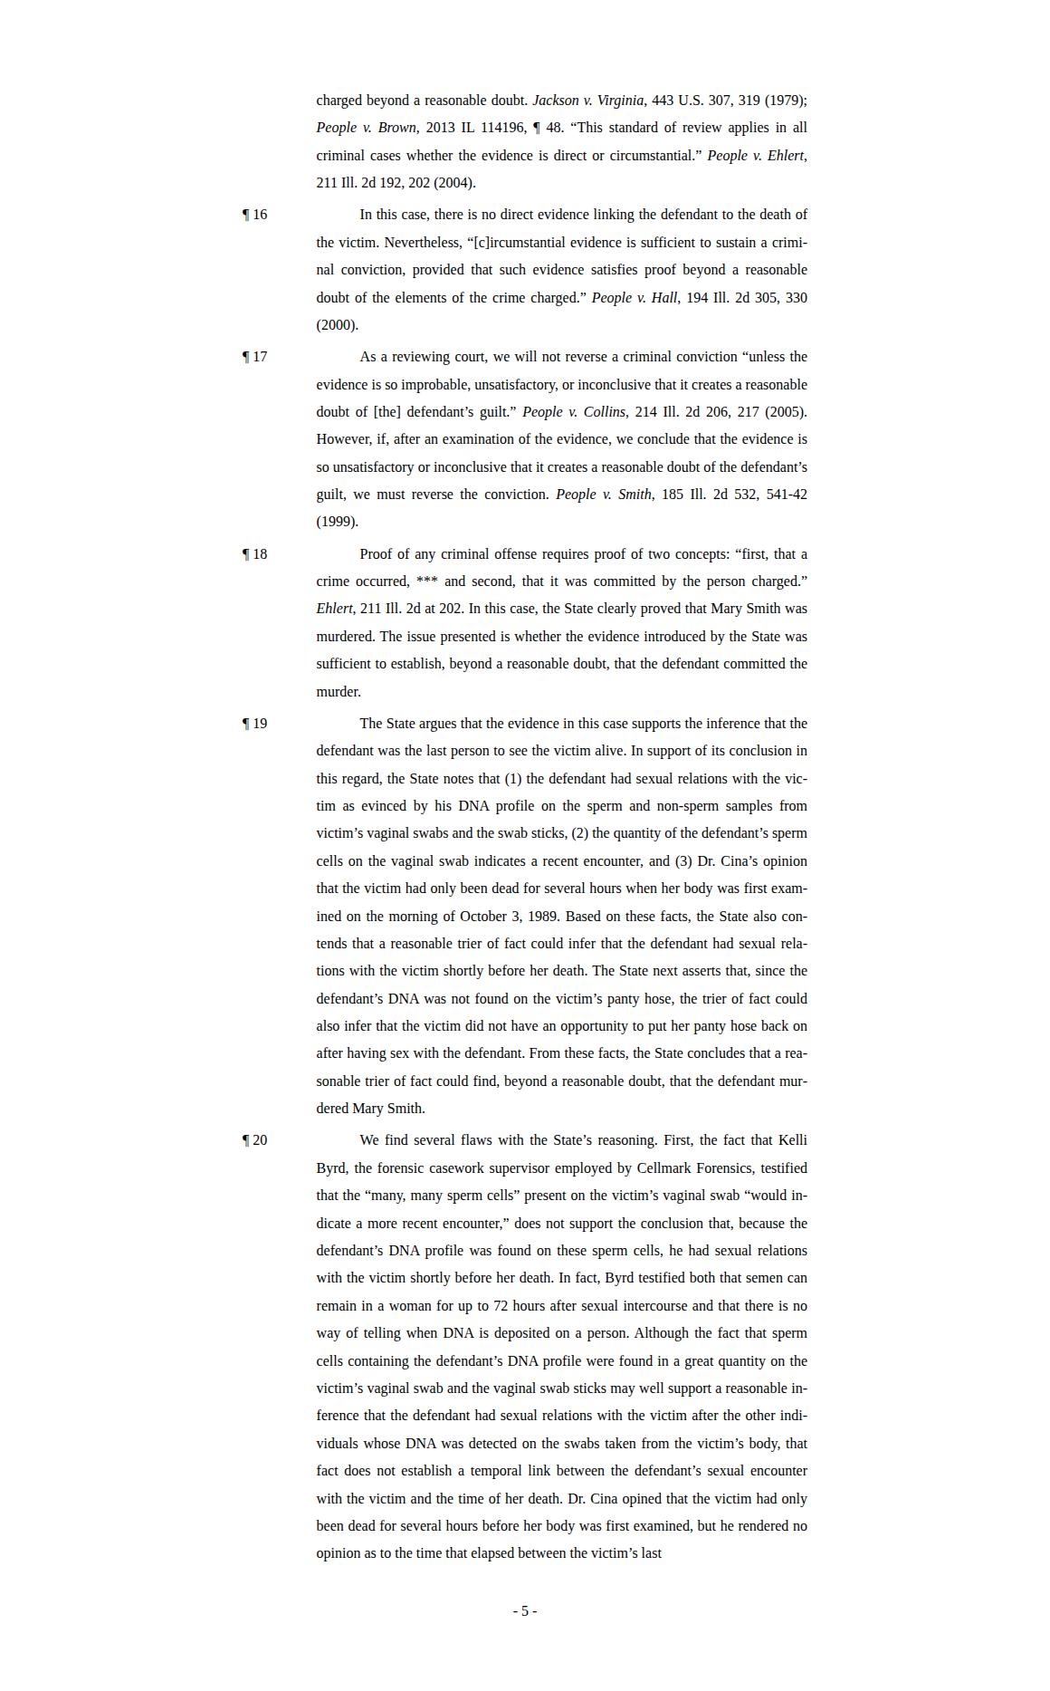charged beyond a reasonable doubt. Jackson v. Virginia, 443 U.S. 307, 319 (1979); People v. Brown, 2013 IL 114196, ¶ 48. “This standard of review applies in all criminal cases whether the evidence is direct or circumstantial.” People v. Ehlert, 211 Ill. 2d 192, 202 (2004).
¶ 16
In this case, there is no direct evidence linking the defendant to the death of the victim. Nevertheless, “[c]ircumstantial evidence is sufficient to sustain a criminal conviction, provided that such evidence satisfies proof beyond a reasonable doubt of the elements of the crime charged.” People v. Hall, 194 Ill. 2d 305, 330 (2000).
¶ 17
As a reviewing court, we will not reverse a criminal conviction “unless the evidence is so improbable, unsatisfactory, or inconclusive that it creates a reasonable doubt of [the] defendant’s guilt.” People v. Collins, 214 Ill. 2d 206, 217 (2005). However, if, after an examination of the evidence, we conclude that the evidence is so unsatisfactory or inconclusive that it creates a reasonable doubt of the defendant’s guilt, we must reverse the conviction. People v. Smith, 185 Ill. 2d 532, 541-42 (1999).
¶ 18
Proof of any criminal offense requires proof of two concepts: “first, that a crime occurred, *** and second, that it was committed by the person charged.” Ehlert, 211 Ill. 2d at 202. In this case, the State clearly proved that Mary Smith was murdered. The issue presented is whether the evidence introduced by the State was sufficient to establish, beyond a reasonable doubt, that the defendant committed the murder.
¶ 19
The State argues that the evidence in this case supports the inference that the defendant was the last person to see the victim alive. In support of its conclusion in this regard, the State notes that (1) the defendant had sexual relations with the victim as evinced by his DNA profile on the sperm and non-sperm samples from victim’s vaginal swabs and the swab sticks, (2) the quantity of the defendant’s sperm cells on the vaginal swab indicates a recent encounter, and (3) Dr. Cina’s opinion that the victim had only been dead for several hours when her body was first examined on the morning of October 3, 1989. Based on these facts, the State also contends that a reasonable trier of fact could infer that the defendant had sexual relations with the victim shortly before her death. The State next asserts that, since the defendant’s DNA was not found on the victim’s panty hose, the trier of fact could also infer that the victim did not have an opportunity to put her panty hose back on after having sex with the defendant. From these facts, the State concludes that a reasonable trier of fact could find, beyond a reasonable doubt, that the defendant murdered Mary Smith.
¶ 20
We find several flaws with the State’s reasoning. First, the fact that Kelli Byrd, the forensic casework supervisor employed by Cellmark Forensics, testified that the “many, many sperm cells” present on the victim’s vaginal swab “would indicate a more recent encounter,” does not support the conclusion that, because the defendant’s DNA profile was found on these sperm cells, he had sexual relations with the victim shortly before her death. In fact, Byrd testified both that semen can remain in a woman for up to 72 hours after sexual intercourse and that there is no way of telling when DNA is deposited on a person. Although the fact that sperm cells containing the defendant’s DNA profile were found in a great quantity on the victim’s vaginal swab and the vaginal swab sticks may well support a reasonable inference that the defendant had sexual relations with the victim after the other individuals whose DNA was detected on the swabs taken from the victim’s body, that fact does not establish a temporal link between the defendant’s sexual encounter with the victim and the time of her death. Dr. Cina opined that the victim had only been dead for several hours before her body was first examined, but he rendered no opinion as to the time that elapsed between the victim’s last
- 5 -